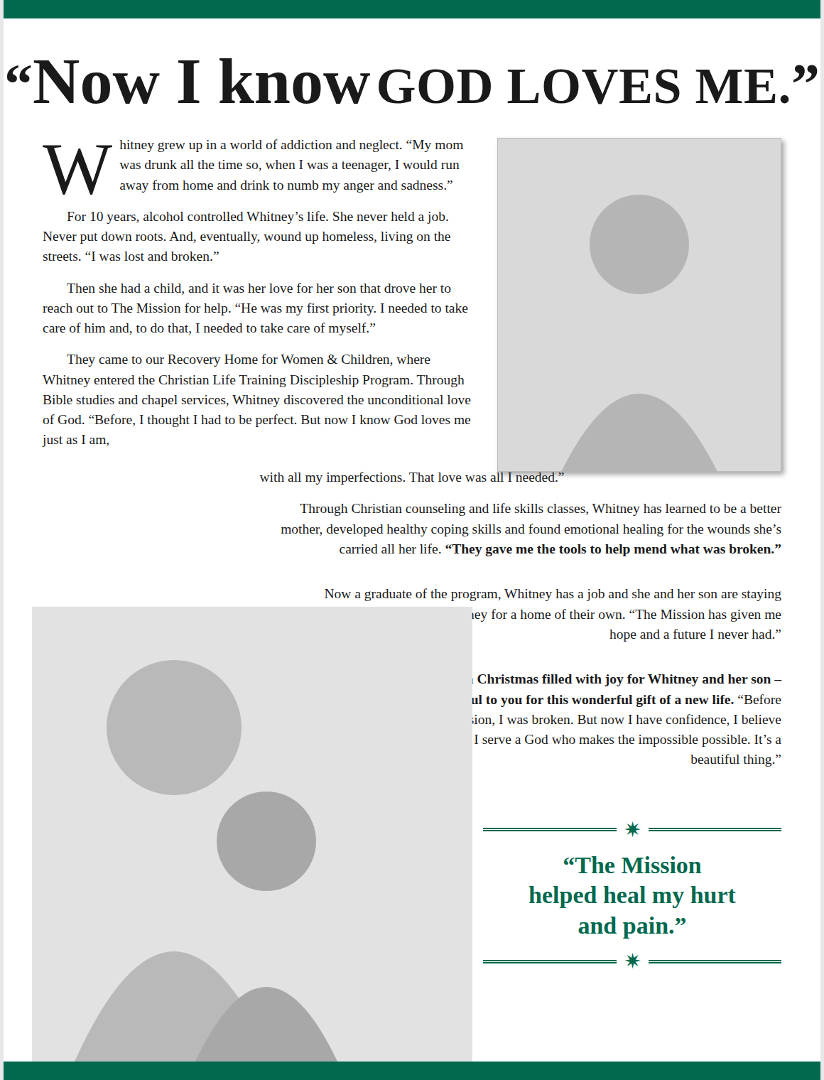“Now I know GOD LOVES ME.”
Whitney grew up in a world of addiction and neglect. “My mom was drunk all the time so, when I was a teenager, I would run away from home and drink to numb my anger and sadness.”
For 10 years, alcohol controlled Whitney’s life. She never held a job. Never put down roots. And, eventually, wound up homeless, living on the streets. “I was lost and broken.”
Then she had a child, and it was her love for her son that drove her to reach out to The Mission for help. “He was my first priority. I needed to take care of him and, to do that, I needed to take care of myself.”
They came to our Recovery Home for Women & Children, where Whitney entered the Christian Life Training Discipleship Program. Through Bible studies and chapel services, Whitney discovered the unconditional love of God. “Before, I thought I had to be perfect. But now I know God loves me just as I am,
with all my imperfections. That love was all I needed.”
Through Christian counseling and life skills classes, Whitney has learned to be a better mother, developed healthy coping skills and found emotional healing for the wounds she’s carried all her life. “They gave me the tools to help mend what was broken.”
Now a graduate of the program, Whitney has a job and she and her son are staying here while she saves money for a home of their own. “The Mission has given me hope and a future I never had.”
It’s going to be a Christmas filled with joy for Whitney and her son – and she is so grateful to you for this wonderful gift of a new life. “Before I came to The Mission, I was broken. But now I have confidence, I believe in myself and I serve a God who makes the impossible possible. It’s a beautiful thing.”
✷
“The Mission
helped heal my hurt
and pain.”
✷
3